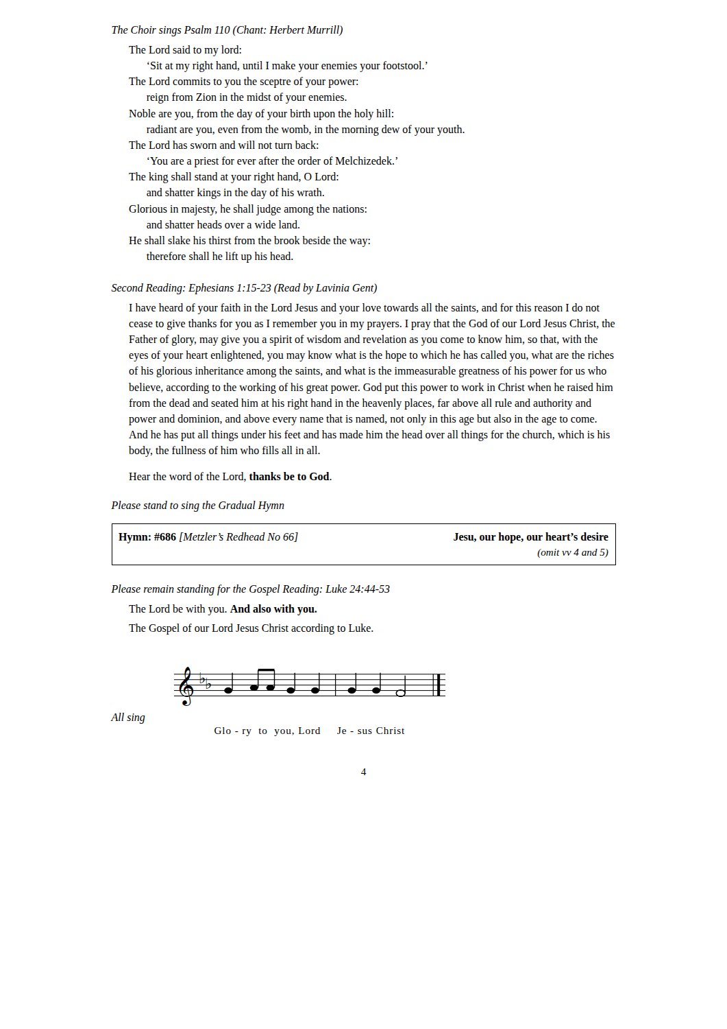The Choir sings Psalm 110 (Chant: Herbert Murrill)
The Lord said to my lord:
‘Sit at my right hand, until I make your enemies your footstool.’
The Lord commits to you the sceptre of your power:
reign from Zion in the midst of your enemies.
Noble are you, from the day of your birth upon the holy hill:
radiant are you, even from the womb, in the morning dew of your youth.
The Lord has sworn and will not turn back:
‘You are a priest for ever after the order of Melchizedek.’
The king shall stand at your right hand, O Lord:
and shatter kings in the day of his wrath.
Glorious in majesty, he shall judge among the nations:
and shatter heads over a wide land.
He shall slake his thirst from the brook beside the way:
therefore shall he lift up his head.
Second Reading: Ephesians 1:15-23 (Read by Lavinia Gent)
I have heard of your faith in the Lord Jesus and your love towards all the saints, and for this reason I do not cease to give thanks for you as I remember you in my prayers. I pray that the God of our Lord Jesus Christ, the Father of glory, may give you a spirit of wisdom and revelation as you come to know him, so that, with the eyes of your heart enlightened, you may know what is the hope to which he has called you, what are the riches of his glorious inheritance among the saints, and what is the immeasurable greatness of his power for us who believe, according to the working of his great power. God put this power to work in Christ when he raised him from the dead and seated him at his right hand in the heavenly places, far above all rule and authority and power and dominion, and above every name that is named, not only in this age but also in the age to come. And he has put all things under his feet and has made him the head over all things for the church, which is his body, the fullness of him who fills all in all.
Hear the word of the Lord, thanks be to God.
Please stand to sing the Gradual Hymn
Hymn: #686 [Metzler’s Redhead No 66]
Jesu, our hope, our heart’s desire (omit vv 4 and 5)
Please remain standing for the Gospel Reading: Luke 24:44-53
The Lord be with you. And also with you.
The Gospel of our Lord Jesus Christ according to Luke.
All sing
𝄞 ♭ ♭ Glo - ry to you, Lord Je - sus Christ
4